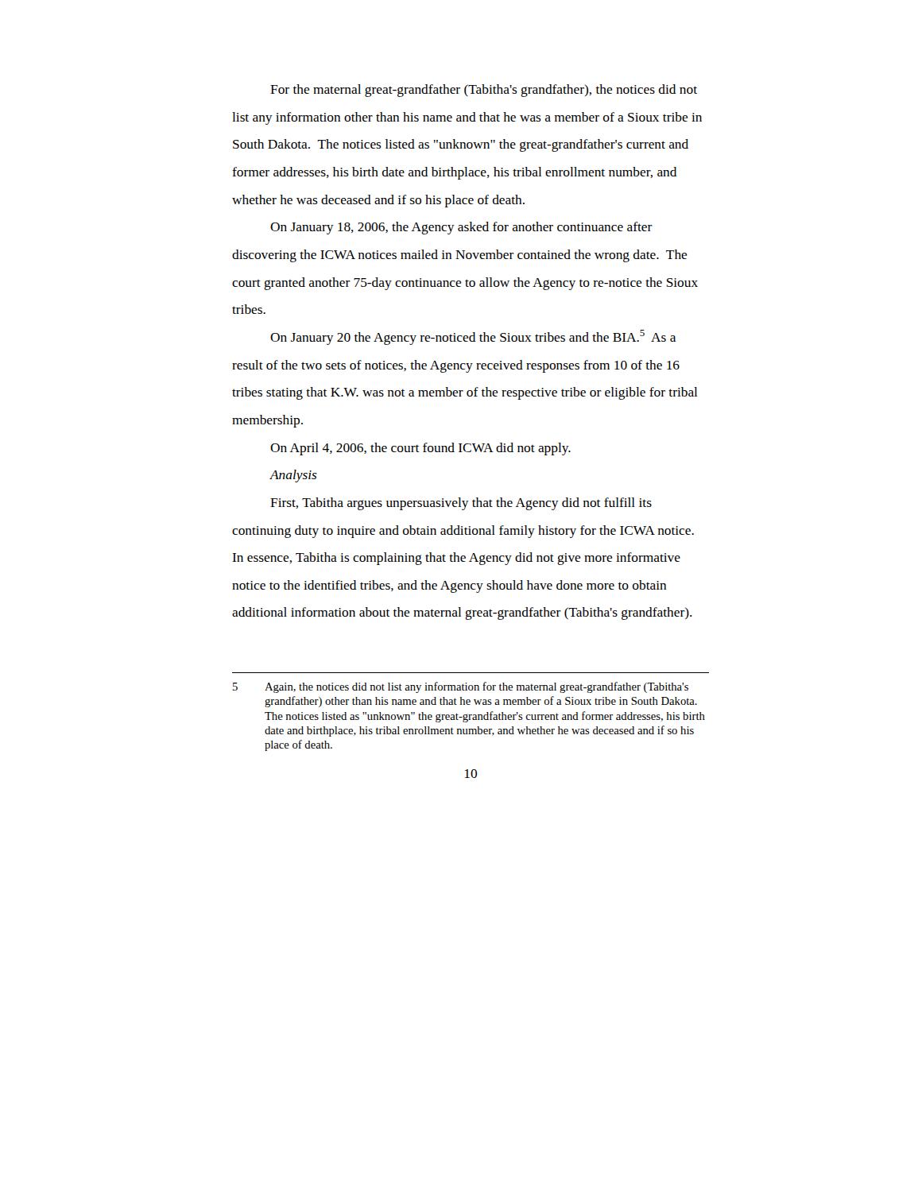For the maternal great-grandfather (Tabitha's grandfather), the notices did not list any information other than his name and that he was a member of a Sioux tribe in South Dakota. The notices listed as "unknown" the great-grandfather's current and former addresses, his birth date and birthplace, his tribal enrollment number, and whether he was deceased and if so his place of death.
On January 18, 2006, the Agency asked for another continuance after discovering the ICWA notices mailed in November contained the wrong date. The court granted another 75-day continuance to allow the Agency to re-notice the Sioux tribes.
On January 20 the Agency re-noticed the Sioux tribes and the BIA.5 As a result of the two sets of notices, the Agency received responses from 10 of the 16 tribes stating that K.W. was not a member of the respective tribe or eligible for tribal membership.
On April 4, 2006, the court found ICWA did not apply.
Analysis
First, Tabitha argues unpersuasively that the Agency did not fulfill its continuing duty to inquire and obtain additional family history for the ICWA notice. In essence, Tabitha is complaining that the Agency did not give more informative notice to the identified tribes, and the Agency should have done more to obtain additional information about the maternal great-grandfather (Tabitha's grandfather).
5
Again, the notices did not list any information for the maternal great-grandfather (Tabitha's grandfather) other than his name and that he was a member of a Sioux tribe in South Dakota. The notices listed as "unknown" the great-grandfather's current and former addresses, his birth date and birthplace, his tribal enrollment number, and whether he was deceased and if so his place of death.
10